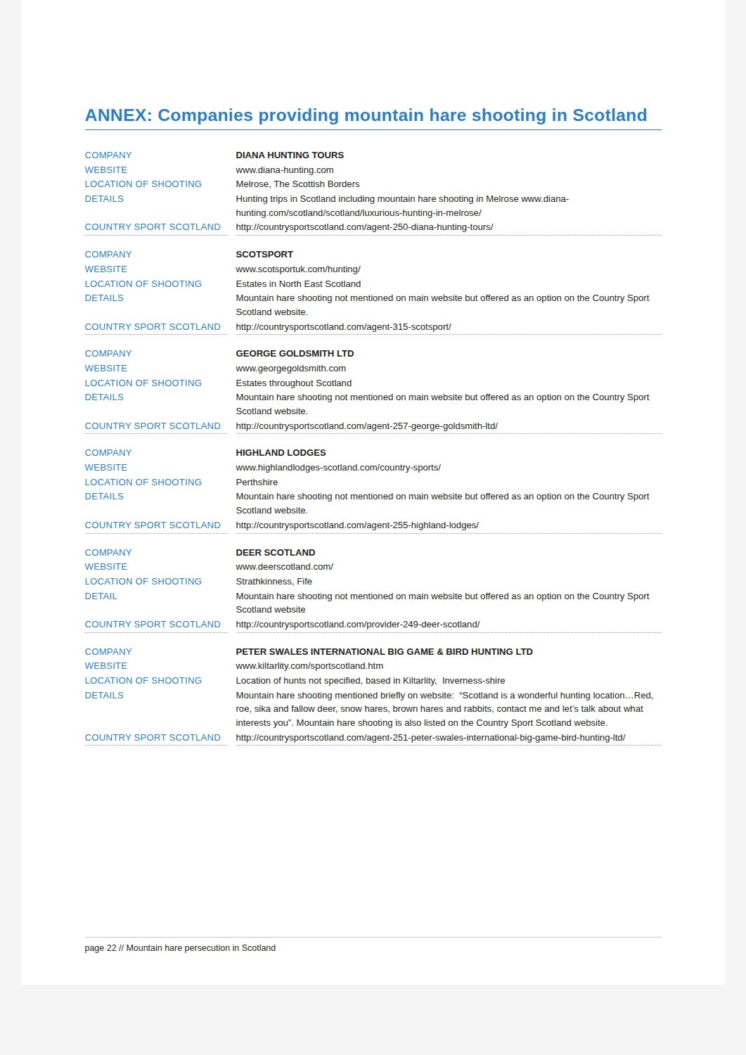ANNEX: Companies providing mountain hare shooting in Scotland
| Company | Diana Hunting Tours |
| Website | www.diana-hunting.com |
| Location of shooting | Melrose, The Scottish Borders |
| Details | Hunting trips in Scotland including mountain hare shooting in Melrose www.diana-hunting.com/scotland/scotland/luxurious-hunting-in-melrose/ |
| Country Sport Scotland | http://countrysportscotland.com/agent-250-diana-hunting-tours/ |
| Company | Scotsport |
| Website | www.scotsportuk.com/hunting/ |
| Location of shooting | Estates in North East Scotland |
| Details | Mountain hare shooting not mentioned on main website but offered as an option on the Country Sport Scotland website. |
| Country Sport Scotland | http://countrysportscotland.com/agent-315-scotsport/ |
| Company | George Goldsmith Ltd |
| Website | www.georgegoldsmith.com |
| Location of shooting | Estates throughout Scotland |
| Details | Mountain hare shooting not mentioned on main website but offered as an option on the Country Sport Scotland website. |
| Country Sport Scotland | http://countrysportscotland.com/agent-257-george-goldsmith-ltd/ |
| Company | Highland Lodges |
| Website | www.highlandlodges-scotland.com/country-sports/ |
| Location of shooting | Perthshire |
| Details | Mountain hare shooting not mentioned on main website but offered as an option on the Country Sport Scotland website. |
| Country Sport Scotland | http://countrysportscotland.com/agent-255-highland-lodges/ |
| Company | Deer Scotland |
| Website | www.deerscotland.com/ |
| Location of shooting | Strathkinness, Fife |
| Detail | Mountain hare shooting not mentioned on main website but offered as an option on the Country Sport Scotland website |
| Country Sport Scotland | http://countrysportscotland.com/provider-249-deer-scotland/ |
| Company | Peter Swales International Big Game & Bird Hunting Ltd |
| Website | www.kiltarlity.com/sportscotland.htm |
| Location of shooting | Location of hunts not specified, based in Kiltarlity, Inverness-shire |
| Details | Mountain hare shooting mentioned briefly on website: “Scotland is a wonderful hunting location…Red, roe, sika and fallow deer, snow hares, brown hares and rabbits, contact me and let’s talk about what interests you”. Mountain hare shooting is also listed on the Country Sport Scotland website. |
| Country Sport Scotland | http://countrysportscotland.com/agent-251-peter-swales-international-big-game-bird-hunting-ltd/ |
page 22 // Mountain hare persecution in Scotland